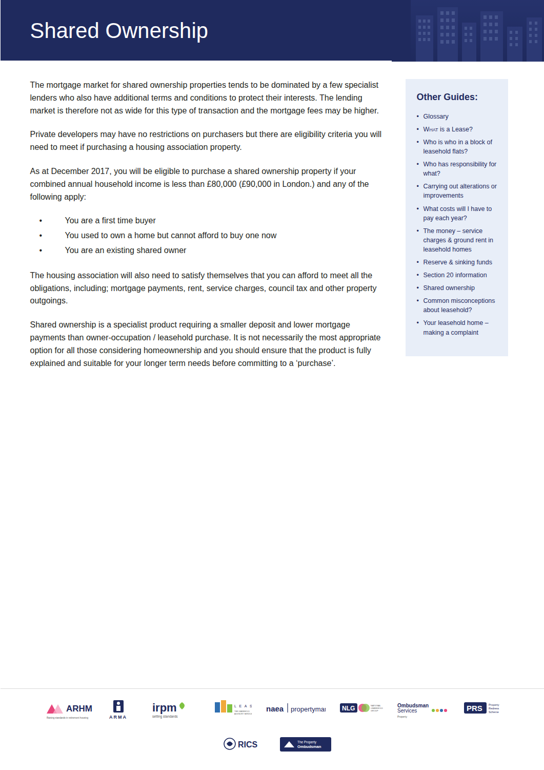Shared Ownership
The mortgage market for shared ownership properties tends to be dominated by a few specialist lenders who also have additional terms and conditions to protect their interests. The lending market is therefore not as wide for this type of transaction and the mortgage fees may be higher.
Private developers may have no restrictions on purchasers but there are eligibility criteria you will need to meet if purchasing a housing association property.
As at December 2017, you will be eligible to purchase a shared ownership property if your combined annual household income is less than £80,000 (£90,000 in London.) and any of the following apply:
You are a first time buyer
You used to own a home but cannot afford to buy one now
You are an existing shared owner
The housing association will also need to satisfy themselves that you can afford to meet all the obligations, including; mortgage payments, rent, service charges, council tax and other property outgoings.
Shared ownership is a specialist product requiring a smaller deposit and lower mortgage payments than owner-occupation / leasehold purchase. It is not necessarily the most appropriate option for all those considering homeownership and you should ensure that the product is fully explained and suitable for your longer term needs before committing to a ‘purchase’.
Other Guides:
Glossary
What is a Lease?
Who is who in a block of leasehold flats?
Who has responsibility for what?
Carrying out alterations or improvements
What costs will I have to pay each year?
The money – service charges & ground rent in leasehold homes
Reserve & sinking funds
Section 20 information
Shared ownership
Common misconceptions about leasehold?
Your leasehold home – making a complaint
ARHM Raising standards in retirement housing ARMA irpm setting standards L E A S E THE LEASEHOLD ADVISORY SERVICE naea propertymark NLG NATIONAL LEASEHOLD GROUP Ombudsman Services Property PRS Property Redress Scheme RICS The Property Ombudsman